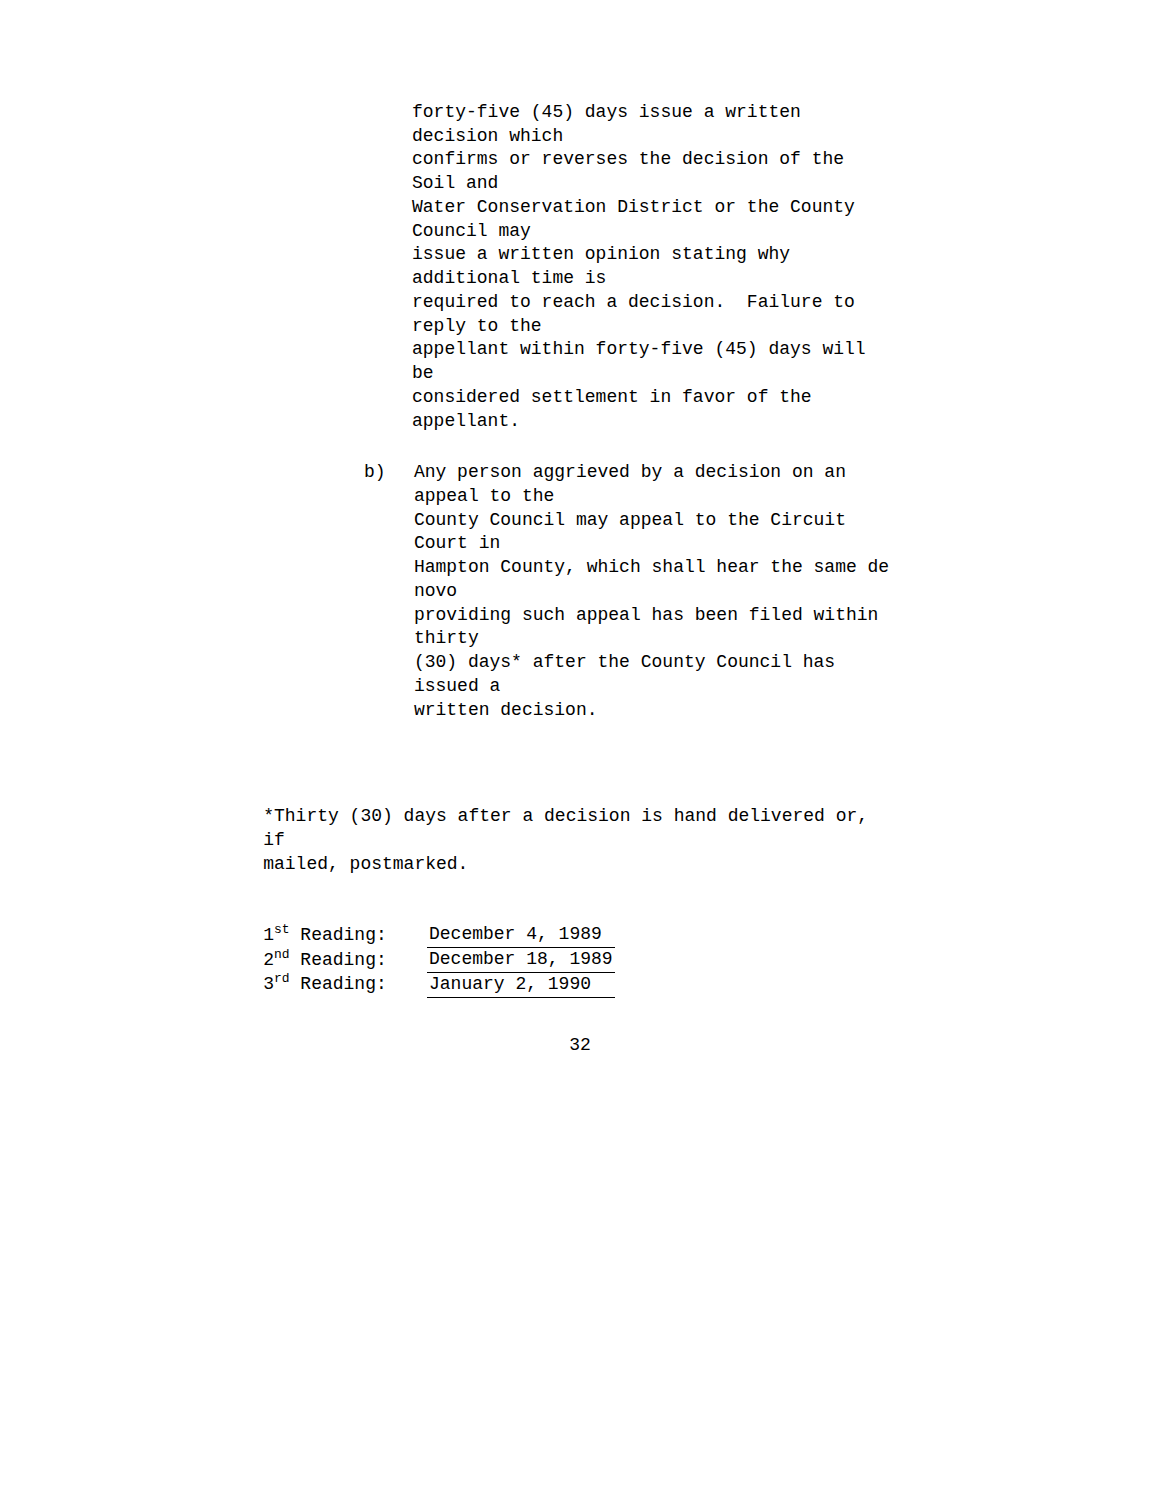forty-five (45) days issue a written decision which confirms or reverses the decision of the Soil and Water Conservation District or the County Council may issue a written opinion stating why additional time is required to reach a decision. Failure to reply to the appellant within forty-five (45) days will be considered settlement in favor of the appellant.
b)
Any person aggrieved by a decision on an appeal to the County Council may appeal to the Circuit Court in Hampton County, which shall hear the same de novo providing such appeal has been filed within thirty (30) days* after the County Council has issued a written decision.
*Thirty (30) days after a decision is hand delivered or, if mailed, postmarked.
| 1 st Reading: | December 4, 1989 |
| 2 nd Reading: | December 18, 1989 |
| 3 rd Reading: | January 2, 1990 |
32